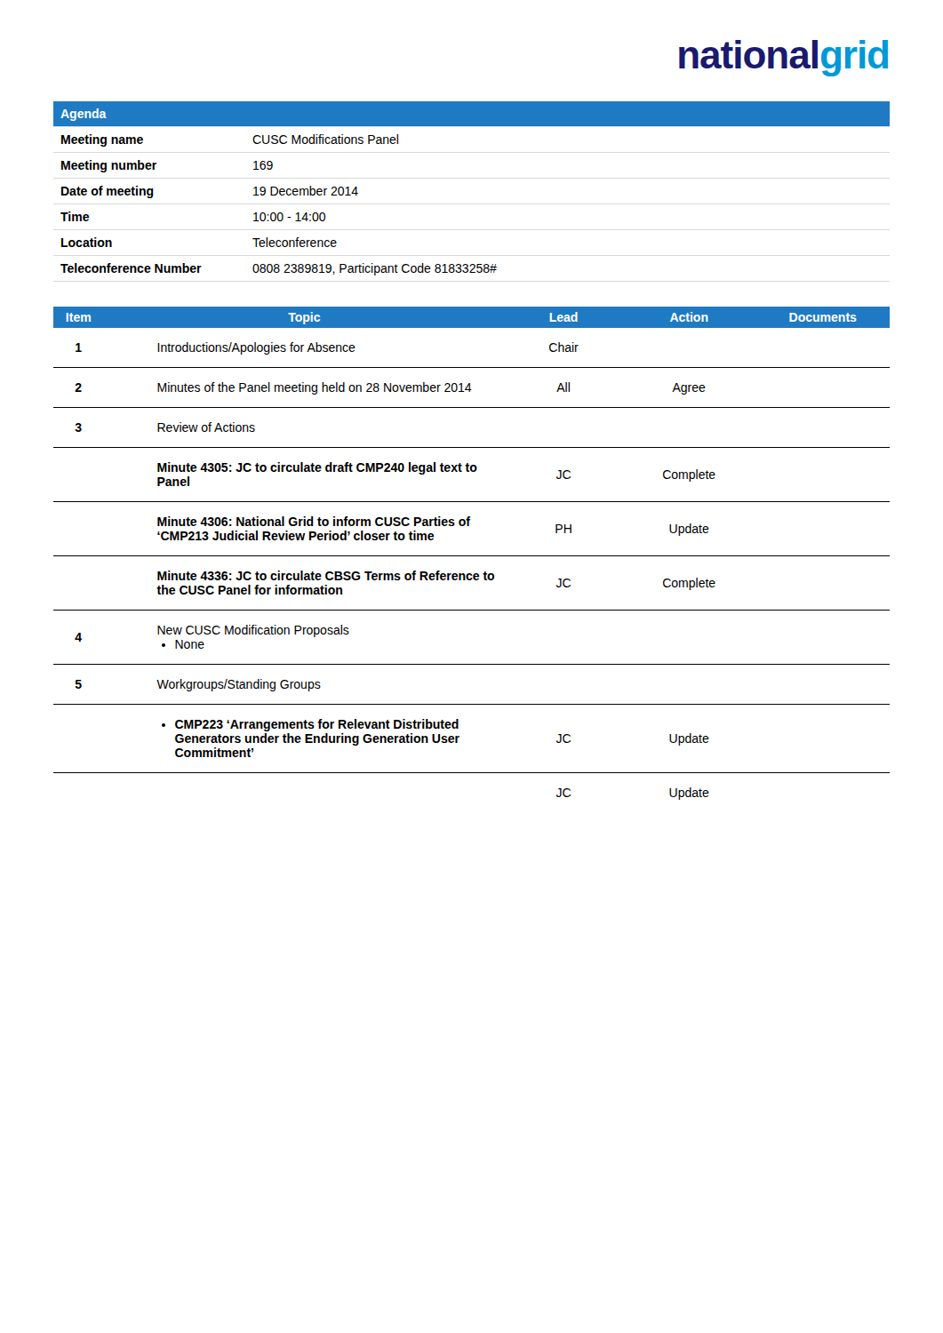national grid
| Agenda |
| Meeting name | CUSC Modifications Panel |
| Meeting number | 169 |
| Date of meeting | 19 December 2014 |
| Time | 10:00 - 14:00 |
| Location | Teleconference |
| Teleconference Number | 0808 2389819, Participant Code 81833258# |
| Item | Topic | Lead | Action | Documents |
| --- | --- | --- | --- | --- |
| 1 | Introductions/Apologies for Absence | Chair | | |
| 2 | Minutes of the Panel meeting held on 28 November 2014 | All | Agree | |
| 3 | Review of Actions | | | |
| | Minute 4305: JC to circulate draft CMP240 legal text to Panel | JC | Complete | |
| | Minute 4306: National Grid to inform CUSC Parties of ‘CMP213 Judicial Review Period’ closer to time | PH | Update | |
| | Minute 4336: JC to circulate CBSG Terms of Reference to the CUSC Panel for information | JC | Complete | |
| 4 | New CUSC Modification Proposals None | | | |
| 5 | Workgroups/Standing Groups | | | |
| | CMP223 ‘Arrangements for Relevant Distributed Generators under the Enduring Generation User Commitment’ | JC | Update | |
| | | JC | Update | |